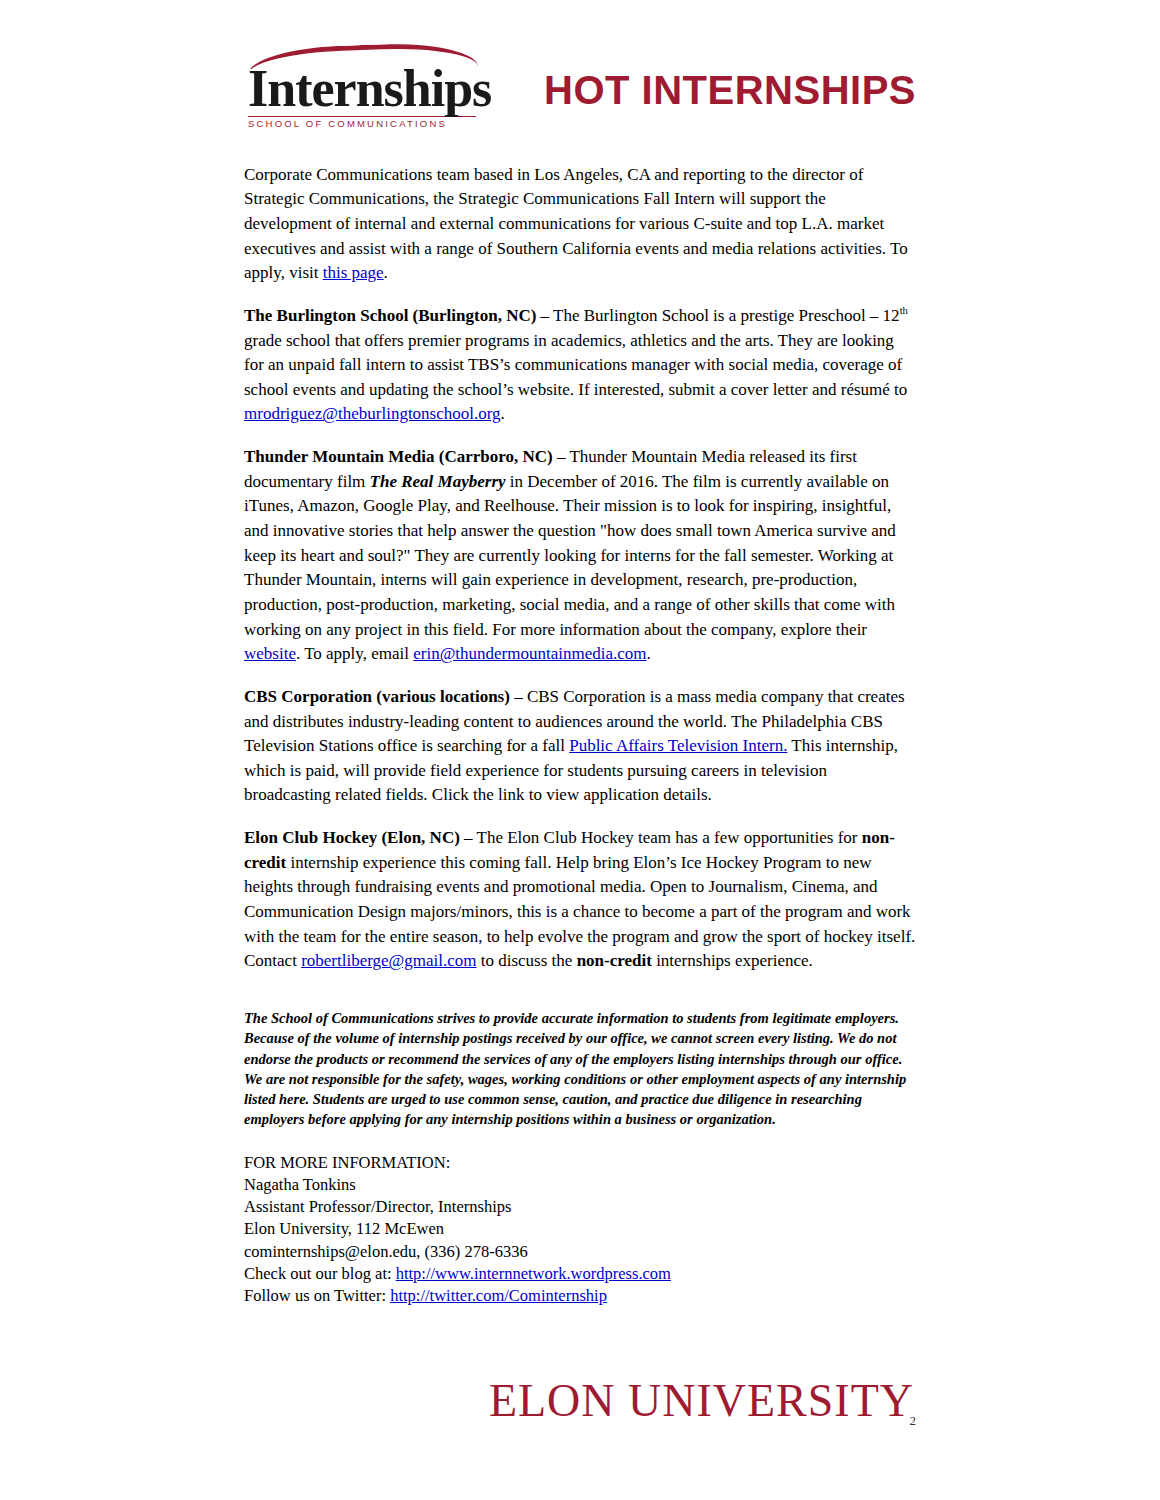Internships School of Communications
HOT INTERNSHIPS
Corporate Communications team based in Los Angeles, CA and reporting to the director of Strategic Communications, the Strategic Communications Fall Intern will support the development of internal and external communications for various C-suite and top L.A. market executives and assist with a range of Southern California events and media relations activities. To apply, visit this page.
The Burlington School (Burlington, NC) – The Burlington School is a prestige Preschool – 12th grade school that offers premier programs in academics, athletics and the arts. They are looking for an unpaid fall intern to assist TBS’s communications manager with social media, coverage of school events and updating the school’s website. If interested, submit a cover letter and résumé to mrodriguez@theburlingtonschool.org.
Thunder Mountain Media (Carrboro, NC) – Thunder Mountain Media released its first documentary film The Real Mayberry in December of 2016. The film is currently available on iTunes, Amazon, Google Play, and Reelhouse. Their mission is to look for inspiring, insightful, and innovative stories that help answer the question "how does small town America survive and keep its heart and soul?" They are currently looking for interns for the fall semester. Working at Thunder Mountain, interns will gain experience in development, research, pre-production, production, post-production, marketing, social media, and a range of other skills that come with working on any project in this field. For more information about the company, explore their website. To apply, email erin@thundermountainmedia.com.
CBS Corporation (various locations) – CBS Corporation is a mass media company that creates and distributes industry-leading content to audiences around the world. The Philadelphia CBS Television Stations office is searching for a fall Public Affairs Television Intern. This internship, which is paid, will provide field experience for students pursuing careers in television broadcasting related fields. Click the link to view application details.
Elon Club Hockey (Elon, NC) – The Elon Club Hockey team has a few opportunities for non-credit internship experience this coming fall. Help bring Elon’s Ice Hockey Program to new heights through fundraising events and promotional media. Open to Journalism, Cinema, and Communication Design majors/minors, this is a chance to become a part of the program and work with the team for the entire season, to help evolve the program and grow the sport of hockey itself. Contact robertliberge@gmail.com to discuss the non-credit internships experience.
The School of Communications strives to provide accurate information to students from legitimate employers. Because of the volume of internship postings received by our office, we cannot screen every listing. We do not endorse the products or recommend the services of any of the employers listing internships through our office. We are not responsible for the safety, wages, working conditions or other employment aspects of any internship listed here. Students are urged to use common sense, caution, and practice due diligence in researching employers before applying for any internship positions within a business or organization.
FOR MORE INFORMATION:
Nagatha Tonkins
Assistant Professor/Director, Internships
Elon University, 112 McEwen
cominternships@elon.edu, (336) 278-6336
Check out our blog at: http://www.internnetwork.wordpress.com
Follow us on Twitter: http://twitter.com/Cominternship
Elon University
2